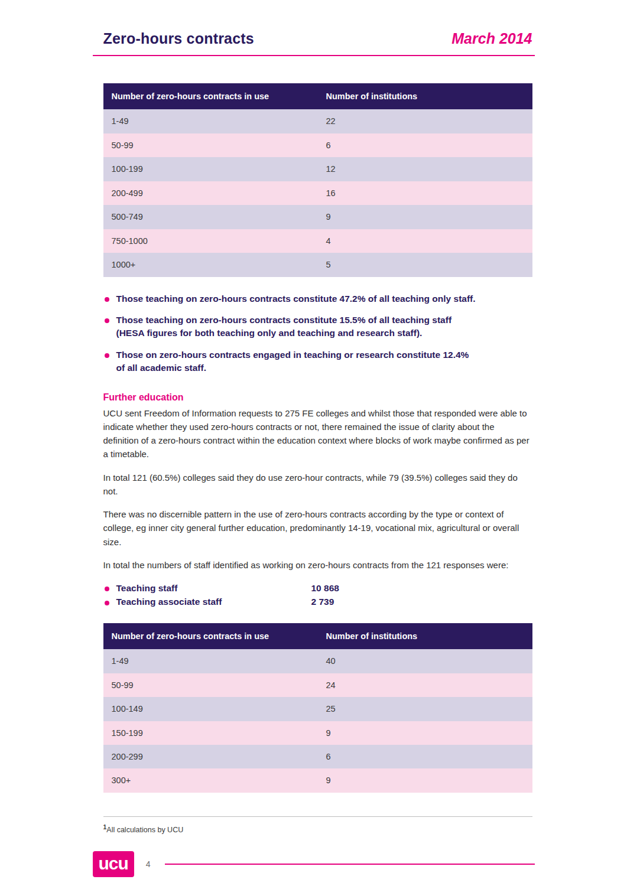Zero-hours contracts
March 2014
| Number of zero-hours contracts in use | Number of institutions |
| --- | --- |
| 1-49 | 22 |
| 50-99 | 6 |
| 100-199 | 12 |
| 200-499 | 16 |
| 500-749 | 9 |
| 750-1000 | 4 |
| 1000+ | 5 |
Those teaching on zero-hours contracts constitute 47.2% of all teaching only staff.
Those teaching on zero-hours contracts constitute 15.5% of all teaching staff
(HESA figures for both teaching only and teaching and research staff).
Those on zero-hours contracts engaged in teaching or research constitute 12.4%
of all academic staff.
Further education
UCU sent Freedom of Information requests to 275 FE colleges and whilst those that responded were able to indicate whether they used zero-hours contracts or not, there remained the issue of clarity about the definition of a zero-hours contract within the education context where blocks of work maybe confirmed as per a timetable.
In total 121 (60.5%) colleges said they do use zero-hour contracts, while 79 (39.5%) colleges said they do not.
There was no discernible pattern in the use of zero-hours contracts according by the type or context of college, eg inner city general further education, predominantly 14-19, vocational mix, agricultural or overall size.
In total the numbers of staff identified as working on zero-hours contracts from the 121 responses were:
Teaching staff 10 868
Teaching associate staff 2 739
| Number of zero-hours contracts in use | Number of institutions |
| --- | --- |
| 1-49 | 40 |
| 50-99 | 24 |
| 100-149 | 25 |
| 150-199 | 9 |
| 200-299 | 6 |
| 300+ | 9 |
1All calculations by UCU
ucu
4